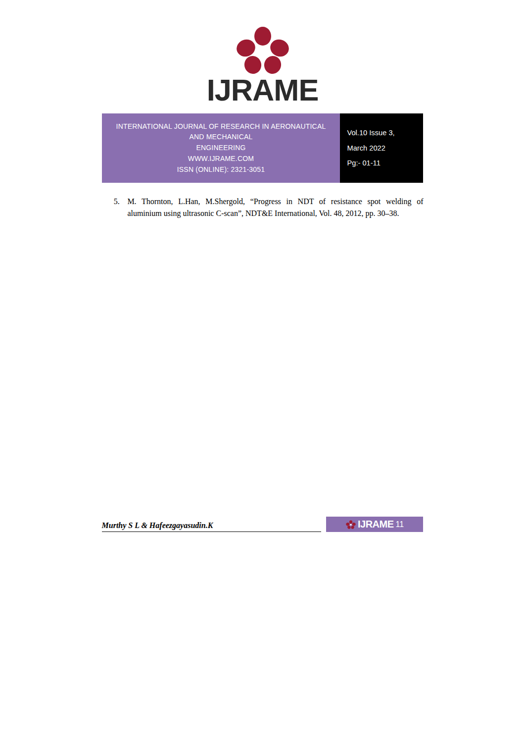IJRAME
INTERNATIONAL JOURNAL OF RESEARCH IN AERONAUTICAL AND MECHANICAL
ENGINEERING
WWW.IJRAME.COM
ISSN (ONLINE): 2321-3051
Vol.10 Issue 3,
March 2022
Pg:- 01-11
M. Thornton, L.Han, M.Shergold, “Progress in NDT of resistance spot welding of aluminium using ultrasonic C-scan”, NDT&E International, Vol. 48, 2012, pp. 30–38.
Murthy S L & Hafeezgayasudin.K
IJRAME
11